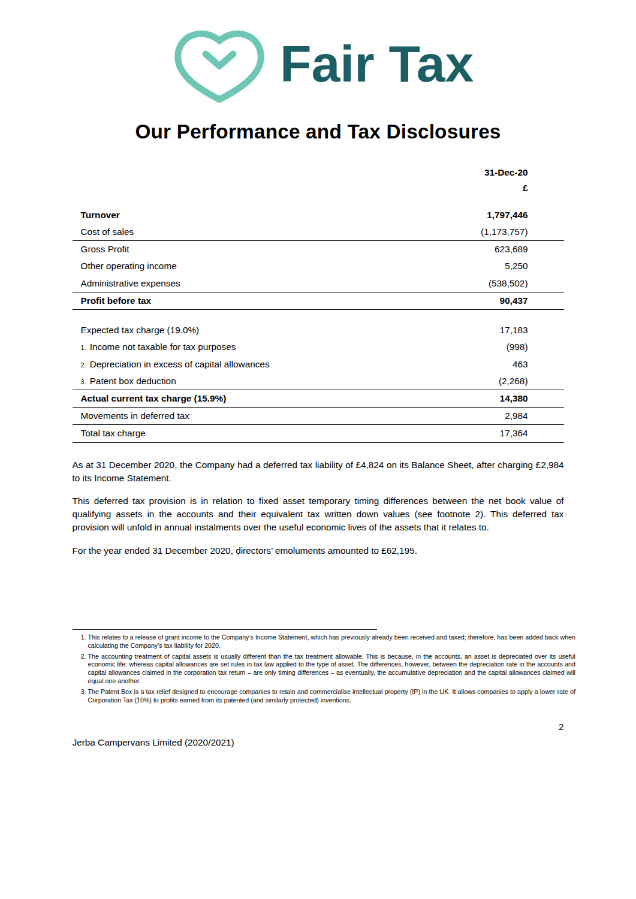Fair Tax
Our Performance and Tax Disclosures
| | 31-Dec-20 |
| | £ |
| Turnover | 1,797,446 |
| Cost of sales | (1,173,757) |
| Gross Profit | 623,689 |
| Other operating income | 5,250 |
| Administrative expenses | (538,502) |
| Profit before tax | 90,437 |
| Expected tax charge (19.0%) | 17,183 |
| 1. Income not taxable for tax purposes | (998) |
| 2. Depreciation in excess of capital allowances | 463 |
| 3. Patent box deduction | (2,268) |
| Actual current tax charge (15.9%) | 14,380 |
| Movements in deferred tax | 2,984 |
| Total tax charge | 17,364 |
As at 31 December 2020, the Company had a deferred tax liability of £4,824 on its Balance Sheet, after charging £2,984 to its Income Statement.
This deferred tax provision is in relation to fixed asset temporary timing differences between the net book value of qualifying assets in the accounts and their equivalent tax written down values (see footnote 2). This deferred tax provision will unfold in annual instalments over the useful economic lives of the assets that it relates to.
For the year ended 31 December 2020, directors’ emoluments amounted to £62,195.
This relates to a release of grant income to the Company’s Income Statement, which has previously already been received and taxed; therefore, has been added back when calculating the Company’s tax liability for 2020.
The accounting treatment of capital assets is usually different than the tax treatment allowable. This is because, in the accounts, an asset is depreciated over its useful economic life; whereas capital allowances are set rules in tax law applied to the type of asset. The differences, however, between the depreciation rate in the accounts and capital allowances claimed in the corporation tax return – are only timing differences – as eventually, the accumulative depreciation and the capital allowances claimed will equal one another.
The Patent Box is a tax relief designed to encourage companies to retain and commercialise intellectual property (IP) in the UK. It allows companies to apply a lower rate of Corporation Tax (10%) to profits earned from its patented (and similarly protected) inventions.
2
Jerba Campervans Limited (2020/2021)